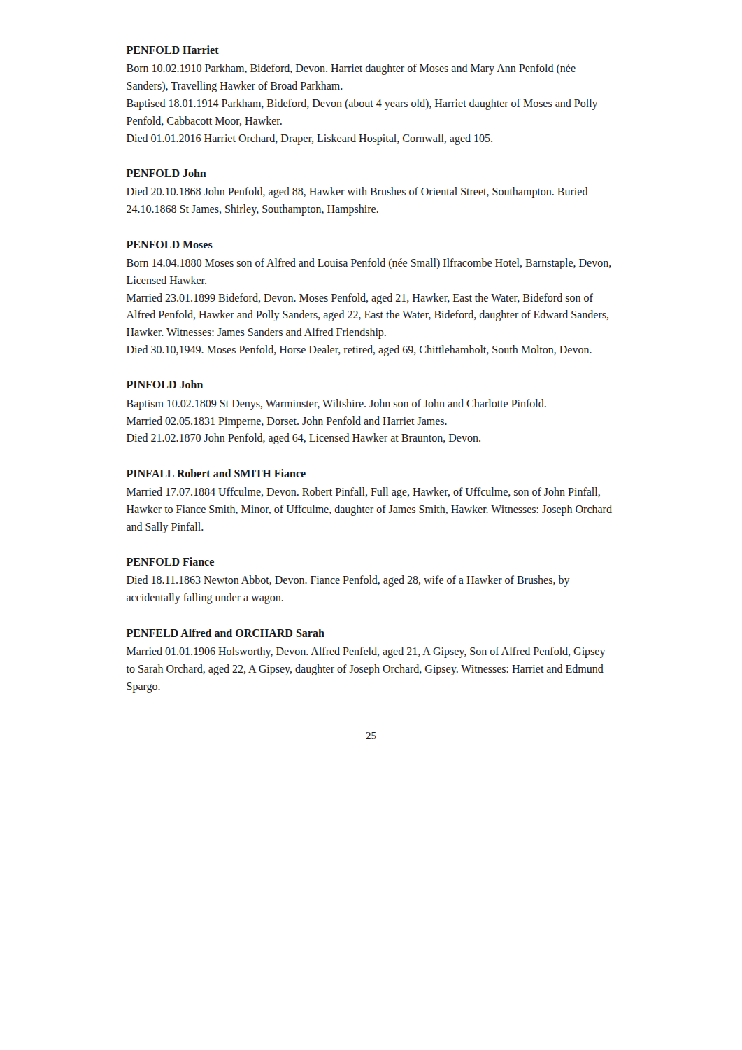PENFOLD Harriet
Born 10.02.1910 Parkham, Bideford, Devon. Harriet daughter of Moses and Mary Ann Penfold (née Sanders), Travelling Hawker of Broad Parkham.
Baptised 18.01.1914 Parkham, Bideford, Devon (about 4 years old), Harriet daughter of Moses and Polly Penfold, Cabbacott Moor, Hawker.
Died 01.01.2016 Harriet Orchard, Draper, Liskeard Hospital, Cornwall, aged 105.
PENFOLD John
Died 20.10.1868 John Penfold, aged 88, Hawker with Brushes of Oriental Street, Southampton. Buried 24.10.1868 St James, Shirley, Southampton, Hampshire.
PENFOLD Moses
Born 14.04.1880 Moses son of Alfred and Louisa Penfold (née Small) Ilfracombe Hotel, Barnstaple, Devon, Licensed Hawker.
Married 23.01.1899 Bideford, Devon. Moses Penfold, aged 21, Hawker, East the Water, Bideford son of Alfred Penfold, Hawker and Polly Sanders, aged 22, East the Water, Bideford, daughter of Edward Sanders, Hawker. Witnesses: James Sanders and Alfred Friendship.
Died 30.10,1949. Moses Penfold, Horse Dealer, retired, aged 69, Chittlehamholt, South Molton, Devon.
PINFOLD John
Baptism 10.02.1809 St Denys, Warminster, Wiltshire. John son of John and Charlotte Pinfold.
Married 02.05.1831 Pimperne, Dorset. John Penfold and Harriet James.
Died 21.02.1870 John Penfold, aged 64, Licensed Hawker at Braunton, Devon.
PINFALL Robert and SMITH Fiance
Married 17.07.1884 Uffculme, Devon. Robert Pinfall, Full age, Hawker, of Uffculme, son of John Pinfall, Hawker to Fiance Smith, Minor, of Uffculme, daughter of James Smith, Hawker. Witnesses: Joseph Orchard and Sally Pinfall.
PENFOLD Fiance
Died 18.11.1863 Newton Abbot, Devon. Fiance Penfold, aged 28, wife of a Hawker of Brushes, by accidentally falling under a wagon.
PENFELD Alfred and ORCHARD Sarah
Married 01.01.1906 Holsworthy, Devon. Alfred Penfeld, aged 21, A Gipsey, Son of Alfred Penfold, Gipsey to Sarah Orchard, aged 22, A Gipsey, daughter of Joseph Orchard, Gipsey. Witnesses: Harriet and Edmund Spargo.
25